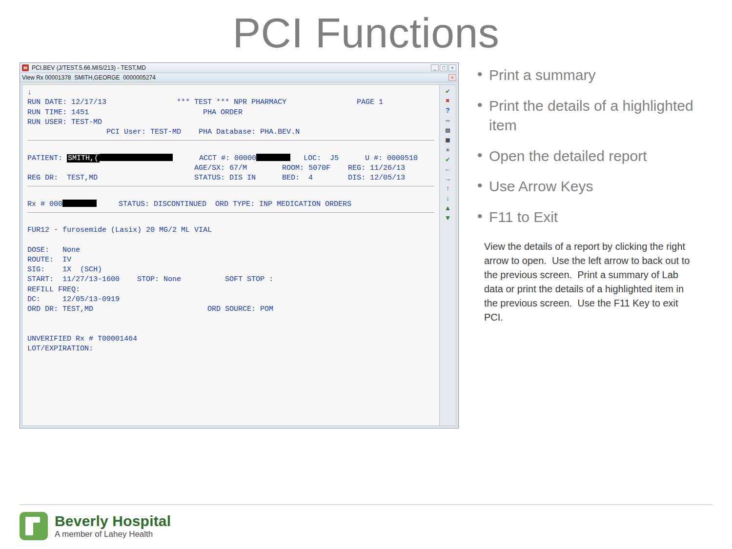PCI Functions
M
PCI.BEV (J/TEST.5.66.MIS/213) - TEST,MD
_□×
View Rx 00001378 SMITH,GEORGE 0000005274
×
↓ RUN DATE: 12/17/13 *** TEST *** NPR PHARMACY PAGE 1 RUN TIME: 1451 PHA ORDER RUN USER: TEST-MD PCI User: TEST-MD PHA Database: PHA.BEV.N
PATIENT: SMITH,( ACCT #: 00000 LOC: J5 U #: 0000510 AGE/SX: 67/M ROOM: 5070F REG: 11/26/13 REG DR: TEST,MD STATUS: DIS IN BED: 4 DIS: 12/05/13
Rx # 000 STATUS: DISCONTINUED ORD TYPE: INP MEDICATION ORDERS
FUR12 - furosemide (Lasix) 20 MG/2 ML VIAL DOSE: None ROUTE: IV SIG: 1X (SCH) START: 11/27/13-1600 STOP: None SOFT STOP : REFILL FREQ: DC: 12/05/13-0919 ORD DR: TEST,MD ORD SOURCE: POM UNVERIFIED Rx # T00001464 LOT/EXPIRATION:
✔ ✖ ? ⇔ ▤ ▦ ✳ ✔ ← → ↑ ↓ ▲ ▼
Print a summary
Print the details of a highlighted item
Open the detailed report
Use Arrow Keys
F11 to Exit
View the details of a report by clicking the right arrow to open. Use the left arrow to back out to the previous screen. Print a summary of Lab data or print the details of a highlighted item in the previous screen. Use the F11 Key to exit PCI.
Beverly Hospital
A member of Lahey Health